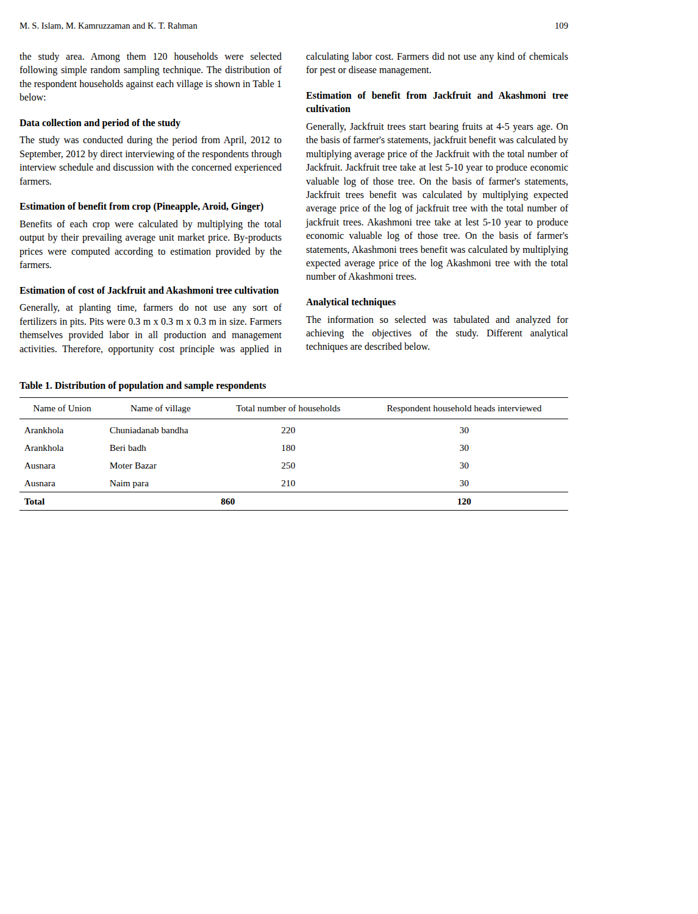M. S. Islam, M. Kamruzzaman and K. T. Rahman 109
the study area. Among them 120 households were selected following simple random sampling technique. The distribution of the respondent households against each village is shown in Table 1 below:
Data collection and period of the study
The study was conducted during the period from April, 2012 to September, 2012 by direct interviewing of the respondents through interview schedule and discussion with the concerned experienced farmers.
Estimation of benefit from crop (Pineapple, Aroid, Ginger)
Benefits of each crop were calculated by multiplying the total output by their prevailing average unit market price. By-products prices were computed according to estimation provided by the farmers.
Estimation of cost of Jackfruit and Akashmoni tree cultivation
Generally, at planting time, farmers do not use any sort of fertilizers in pits. Pits were 0.3 m x 0.3 m x 0.3 m in size. Farmers themselves provided labor in all production and management activities. Therefore, opportunity cost principle was applied in calculating labor cost. Farmers did not use any kind of chemicals for pest or disease management.
Estimation of benefit from Jackfruit and Akashmoni tree cultivation
Generally, Jackfruit trees start bearing fruits at 4-5 years age. On the basis of farmer's statements, jackfruit benefit was calculated by multiplying average price of the Jackfruit with the total number of Jackfruit. Jackfruit tree take at lest 5-10 year to produce economic valuable log of those tree. On the basis of farmer's statements, Jackfruit trees benefit was calculated by multiplying expected average price of the log of jackfruit tree with the total number of jackfruit trees. Akashmoni tree take at lest 5-10 year to produce economic valuable log of those tree. On the basis of farmer's statements, Akashmoni trees benefit was calculated by multiplying expected average price of the log Akashmoni tree with the total number of Akashmoni trees.
Analytical techniques
The information so selected was tabulated and analyzed for achieving the objectives of the study. Different analytical techniques are described below.
Table 1. Distribution of population and sample respondents
| Name of Union | Name of village | Total number of households | Respondent household heads interviewed |
| --- | --- | --- | --- |
| Arankhola | Chuniadanab bandha | 220 | 30 |
| Arankhola | Beri badh | 180 | 30 |
| Ausnara | Moter Bazar | 250 | 30 |
| Ausnara | Naim para | 210 | 30 |
| Total | 860 | 120 |